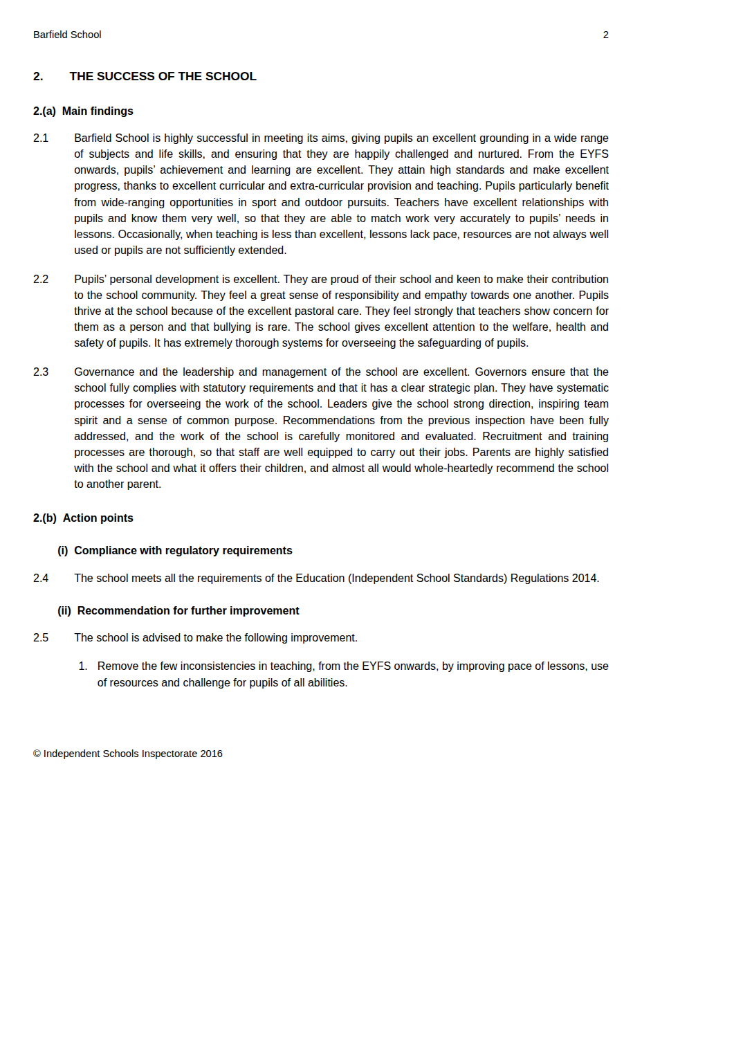Barfield School 2
2. The Success of the School
2.(a) Main findings
2.1 Barfield School is highly successful in meeting its aims, giving pupils an excellent grounding in a wide range of subjects and life skills, and ensuring that they are happily challenged and nurtured. From the EYFS onwards, pupils’ achievement and learning are excellent. They attain high standards and make excellent progress, thanks to excellent curricular and extra-curricular provision and teaching. Pupils particularly benefit from wide-ranging opportunities in sport and outdoor pursuits. Teachers have excellent relationships with pupils and know them very well, so that they are able to match work very accurately to pupils’ needs in lessons. Occasionally, when teaching is less than excellent, lessons lack pace, resources are not always well used or pupils are not sufficiently extended.
2.2 Pupils’ personal development is excellent. They are proud of their school and keen to make their contribution to the school community. They feel a great sense of responsibility and empathy towards one another. Pupils thrive at the school because of the excellent pastoral care. They feel strongly that teachers show concern for them as a person and that bullying is rare. The school gives excellent attention to the welfare, health and safety of pupils. It has extremely thorough systems for overseeing the safeguarding of pupils.
2.3 Governance and the leadership and management of the school are excellent. Governors ensure that the school fully complies with statutory requirements and that it has a clear strategic plan. They have systematic processes for overseeing the work of the school. Leaders give the school strong direction, inspiring team spirit and a sense of common purpose. Recommendations from the previous inspection have been fully addressed, and the work of the school is carefully monitored and evaluated. Recruitment and training processes are thorough, so that staff are well equipped to carry out their jobs. Parents are highly satisfied with the school and what it offers their children, and almost all would whole-heartedly recommend the school to another parent.
2.(b) Action points
(i) Compliance with regulatory requirements
2.4 The school meets all the requirements of the Education (Independent School Standards) Regulations 2014.
(ii) Recommendation for further improvement
2.5 The school is advised to make the following improvement.
Remove the few inconsistencies in teaching, from the EYFS onwards, by improving pace of lessons, use of resources and challenge for pupils of all abilities.
© Independent Schools Inspectorate 2016